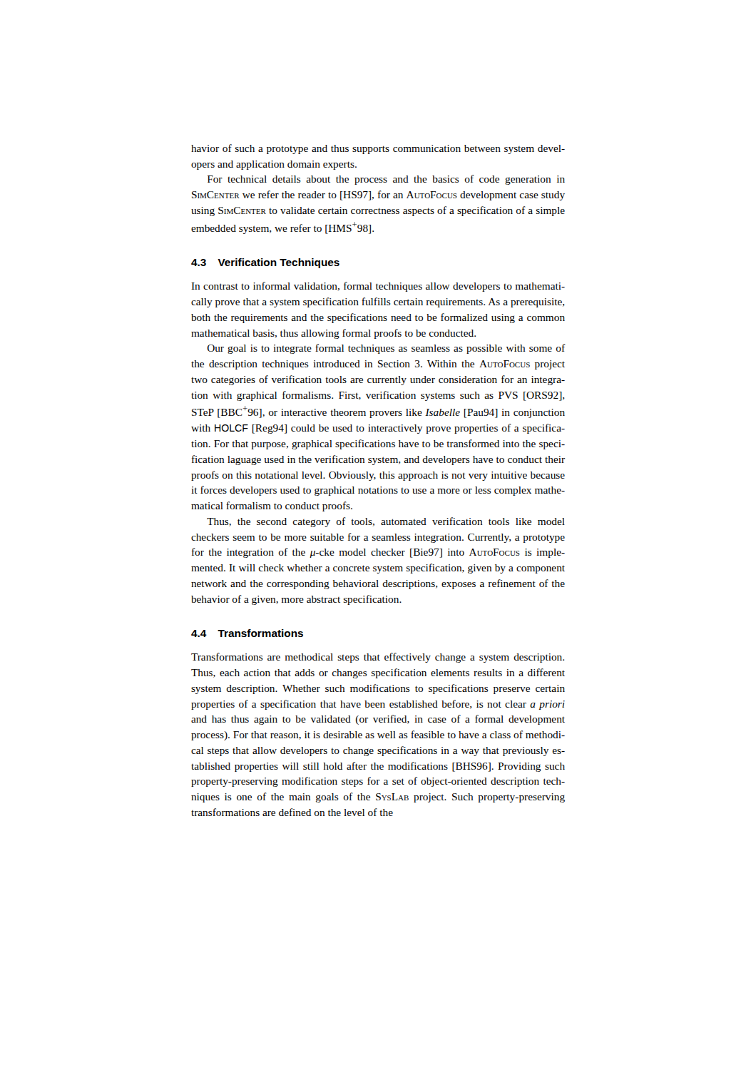havior of such a prototype and thus supports communication between system developers and application domain experts.
For technical details about the process and the basics of code generation in SimCenter we refer the reader to [HS97], for an AutoFocus development case study using SimCenter to validate certain correctness aspects of a specification of a simple embedded system, we refer to [HMS+98].
4.3 Verification Techniques
In contrast to informal validation, formal techniques allow developers to mathematically prove that a system specification fulfills certain requirements. As a prerequisite, both the requirements and the specifications need to be formalized using a common mathematical basis, thus allowing formal proofs to be conducted.
Our goal is to integrate formal techniques as seamless as possible with some of the description techniques introduced in Section 3. Within the AutoFocus project two categories of verification tools are currently under consideration for an integration with graphical formalisms. First, verification systems such as PVS [ORS92], STeP [BBC+96], or interactive theorem provers like Isabelle [Pau94] in conjunction with HOLCF [Reg94] could be used to interactively prove properties of a specification. For that purpose, graphical specifications have to be transformed into the specification laguage used in the verification system, and developers have to conduct their proofs on this notational level. Obviously, this approach is not very intuitive because it forces developers used to graphical notations to use a more or less complex mathematical formalism to conduct proofs.
Thus, the second category of tools, automated verification tools like model checkers seem to be more suitable for a seamless integration. Currently, a prototype for the integration of the μ-cke model checker [Bie97] into AutoFocus is implemented. It will check whether a concrete system specification, given by a component network and the corresponding behavioral descriptions, exposes a refinement of the behavior of a given, more abstract specification.
4.4 Transformations
Transformations are methodical steps that effectively change a system description. Thus, each action that adds or changes specification elements results in a different system description. Whether such modifications to specifications preserve certain properties of a specification that have been established before, is not clear a priori and has thus again to be validated (or verified, in case of a formal development process). For that reason, it is desirable as well as feasible to have a class of methodical steps that allow developers to change specifications in a way that previously established properties will still hold after the modifications [BHS96]. Providing such property-preserving modification steps for a set of object-oriented description techniques is one of the main goals of the SysLab project. Such property-preserving transformations are defined on the level of the